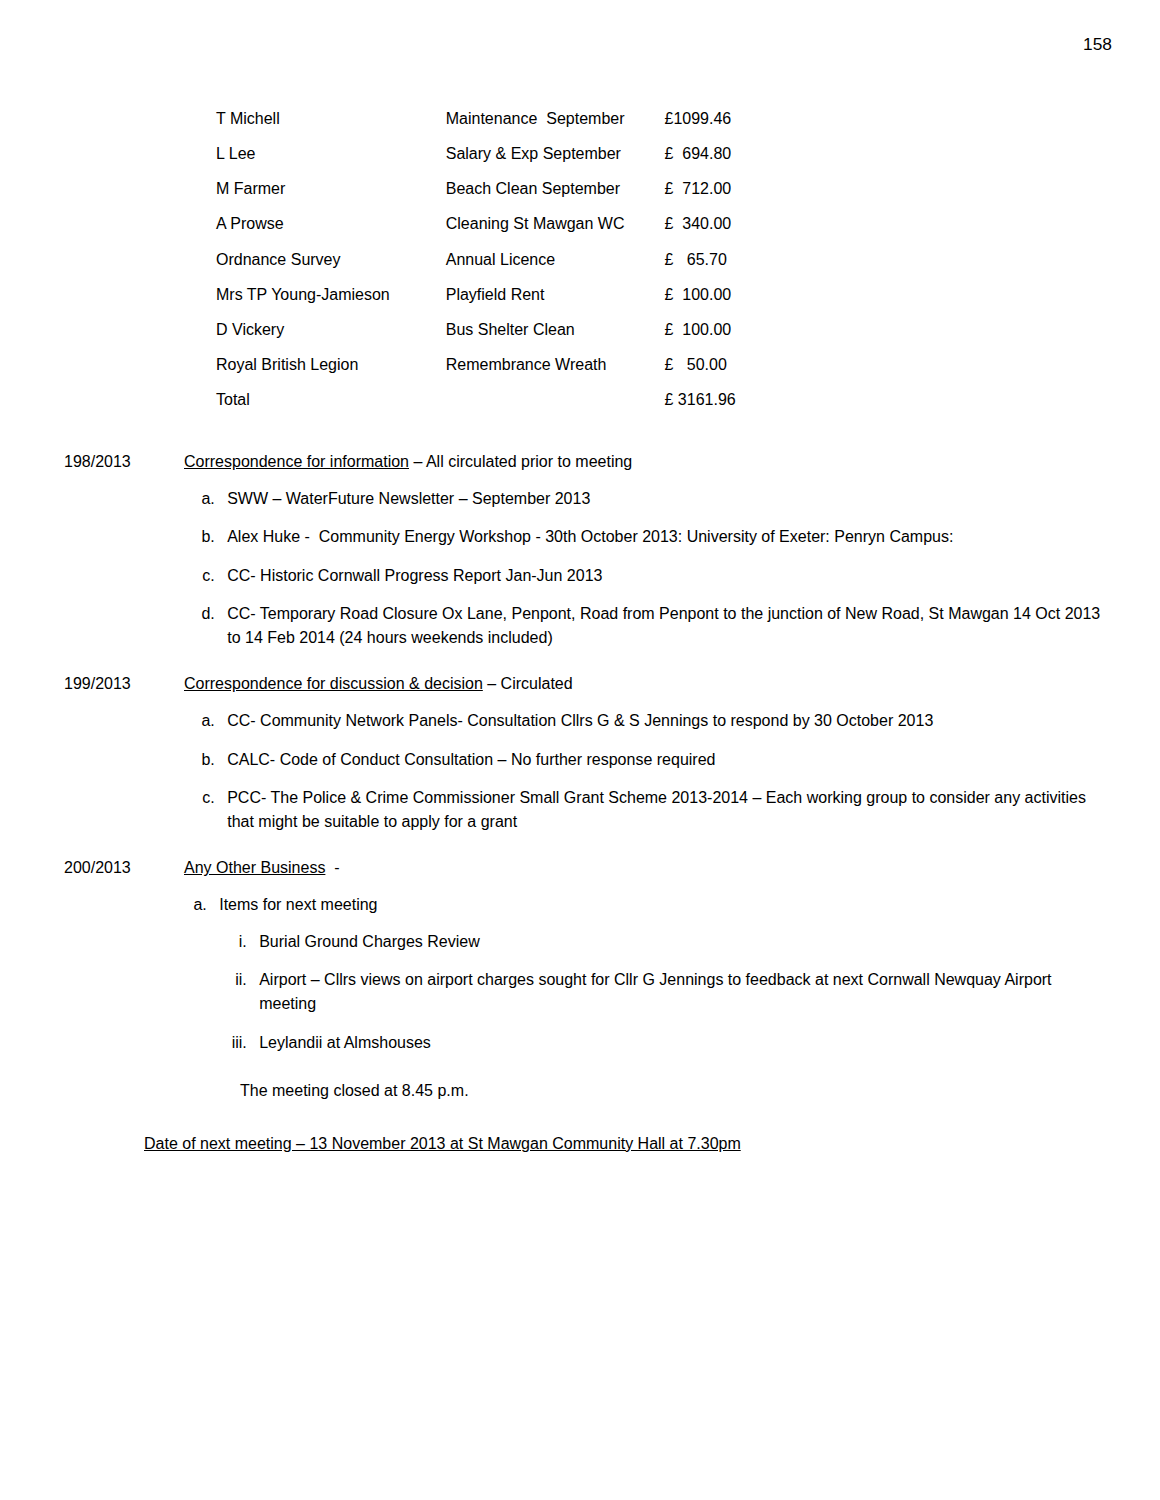158
| T Michell | Maintenance September | £1099.46 |
| L Lee | Salary & Exp September | £ 694.80 |
| M Farmer | Beach Clean September | £ 712.00 |
| A Prowse | Cleaning St Mawgan WC | £ 340.00 |
| Ordnance Survey | Annual Licence | £ 65.70 |
| Mrs TP Young-Jamieson | Playfield Rent | £ 100.00 |
| D Vickery | Bus Shelter Clean | £ 100.00 |
| Royal British Legion | Remembrance Wreath | £ 50.00 |
| Total | | £ 3161.96 |
198/2013 Correspondence for information – All circulated prior to meeting
SWW – WaterFuture Newsletter – September 2013
Alex Huke - Community Energy Workshop - 30th October 2013: University of Exeter: Penryn Campus:
CC- Historic Cornwall Progress Report Jan-Jun 2013
CC- Temporary Road Closure Ox Lane, Penpont, Road from Penpont to the junction of New Road, St Mawgan 14 Oct 2013 to 14 Feb 2014 (24 hours weekends included)
199/2013 Correspondence for discussion & decision – Circulated
CC- Community Network Panels- Consultation Cllrs G & S Jennings to respond by 30 October 2013
CALC- Code of Conduct Consultation – No further response required
PCC- The Police & Crime Commissioner Small Grant Scheme 2013-2014 – Each working group to consider any activities that might be suitable to apply for a grant
200/2013 Any Other Business -
Items for next meeting
Burial Ground Charges Review
Airport – Cllrs views on airport charges sought for Cllr G Jennings to feedback at next Cornwall Newquay Airport meeting
Leylandii at Almshouses
The meeting closed at 8.45 p.m.
Date of next meeting – 13 November 2013 at St Mawgan Community Hall at 7.30pm